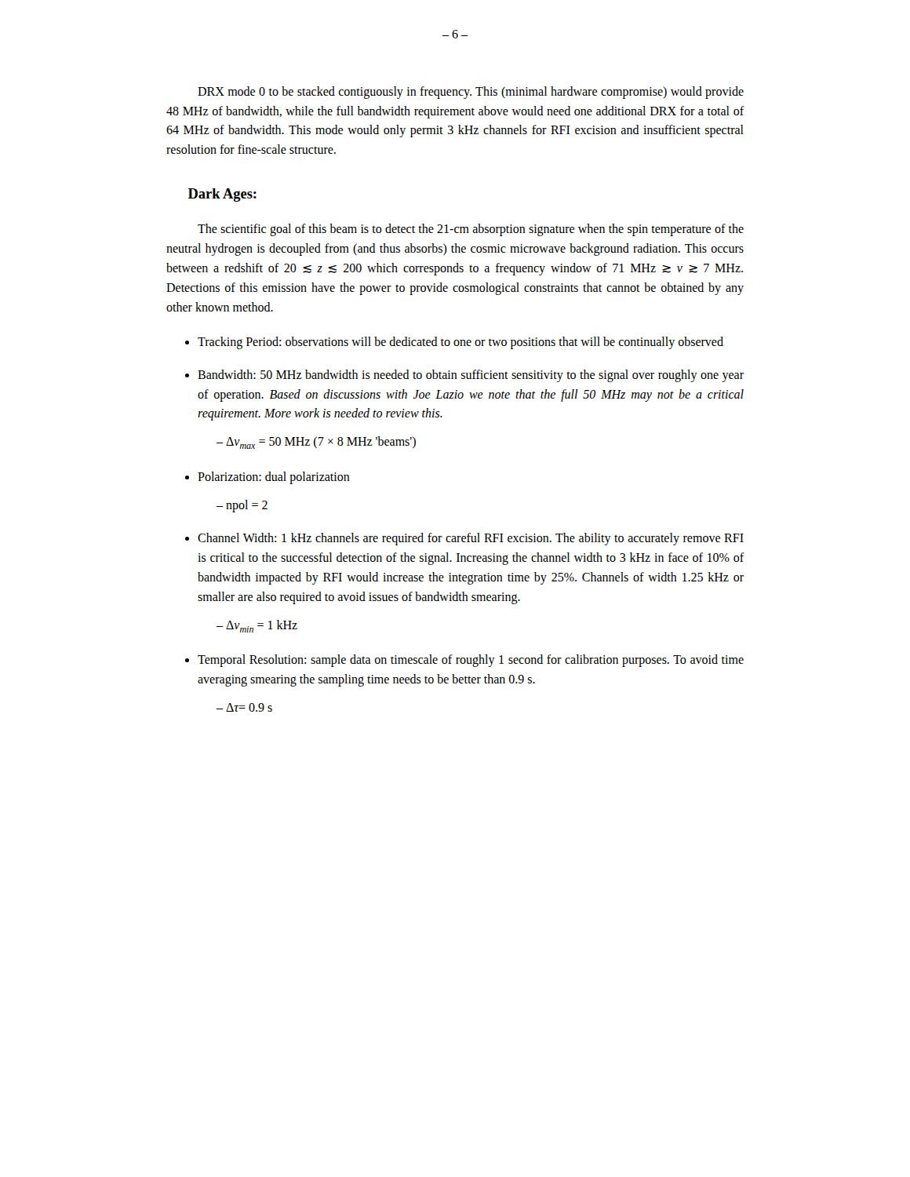– 6 –
DRX mode 0 to be stacked contiguously in frequency. This (minimal hardware compromise) would provide 48 MHz of bandwidth, while the full bandwidth requirement above would need one additional DRX for a total of 64 MHz of bandwidth. This mode would only permit 3 kHz channels for RFI excision and insufficient spectral resolution for fine-scale structure.
Dark Ages:
The scientific goal of this beam is to detect the 21-cm absorption signature when the spin temperature of the neutral hydrogen is decoupled from (and thus absorbs) the cosmic microwave background radiation. This occurs between a redshift of 20 ≲ z ≲ 200 which corresponds to a frequency window of 71 MHz ≳ ν ≳ 7 MHz. Detections of this emission have the power to provide cosmological constraints that cannot be obtained by any other known method.
Tracking Period: observations will be dedicated to one or two positions that will be continually observed
Bandwidth: 50 MHz bandwidth is needed to obtain sufficient sensitivity to the signal over roughly one year of operation. Based on discussions with Joe Lazio we note that the full 50 MHz may not be a critical requirement. More work is needed to review this.
Δνmax = 50 MHz (7 × 8 MHz 'beams')
Polarization: dual polarization
npol = 2
Channel Width: 1 kHz channels are required for careful RFI excision. The ability to accurately remove RFI is critical to the successful detection of the signal. Increasing the channel width to 3 kHz in face of 10% of bandwidth impacted by RFI would increase the integration time by 25%. Channels of width 1.25 kHz or smaller are also required to avoid issues of bandwidth smearing.
Δνmin = 1 kHz
Temporal Resolution: sample data on timescale of roughly 1 second for calibration purposes. To avoid time averaging smearing the sampling time needs to be better than 0.9 s.
Δτ= 0.9 s